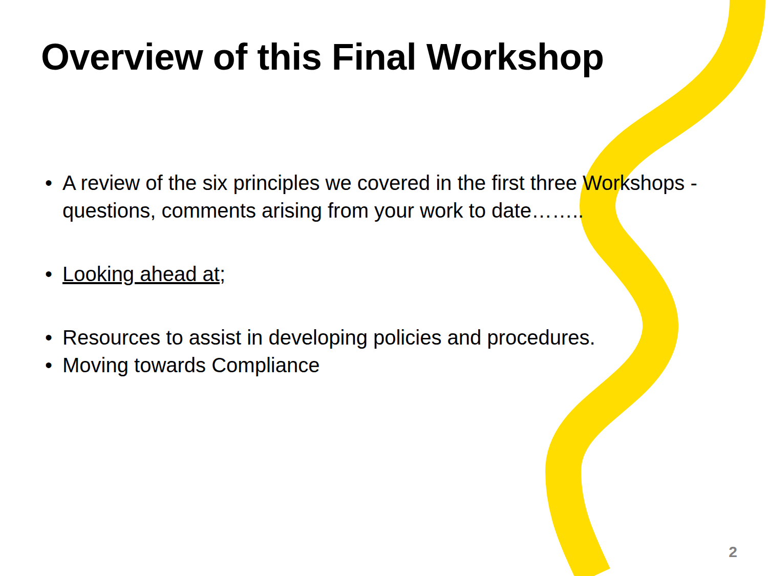Overview of this Final Workshop
A review of the six principles we covered in the first three Workshops - questions, comments arising from your work to date……..
Looking ahead at;
Resources to assist in developing policies and procedures.
Moving towards Compliance
2